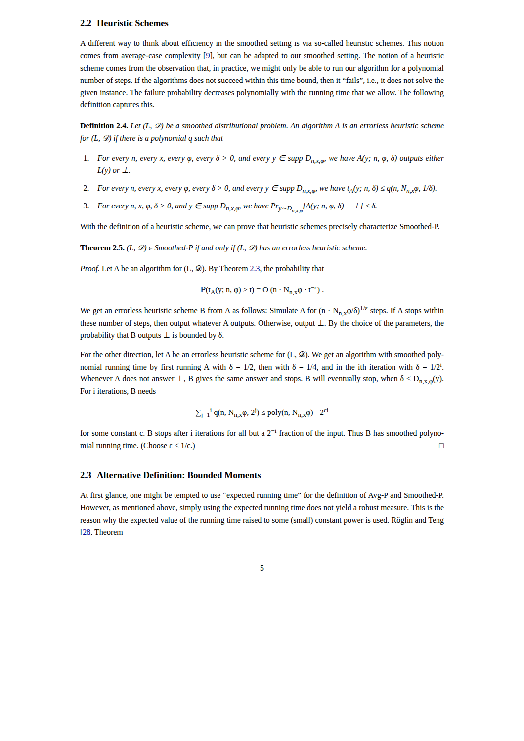2.2 Heuristic Schemes
A different way to think about efficiency in the smoothed setting is via so-called heuristic schemes. This notion comes from average-case complexity [9], but can be adapted to our smoothed setting. The notion of a heuristic scheme comes from the observation that, in practice, we might only be able to run our algorithm for a polynomial number of steps. If the algorithms does not succeed within this time bound, then it “fails”, i.e., it does not solve the given instance. The failure probability decreases polynomially with the running time that we allow. The following definition captures this.
Definition 2.4. Let (L, 𝒟) be a smoothed distributional problem. An algorithm A is an errorless heuristic scheme for (L, 𝒟) if there is a polynomial q such that
For every n, every x, every φ, every δ > 0, and every y ∈ supp Dn,x,φ, we have A(y; n, φ, δ) outputs either L(y) or ⊥.
For every n, every x, every φ, every δ > 0, and every y ∈ supp Dn,x,φ, we have tA(y; n, δ) ≤ q(n, Nn,xφ, 1/δ).
For every n, x, φ, δ > 0, and y ∈ supp Dn,x,φ, we have Pry∼Dn,x,φ[A(y; n, φ, δ) = ⊥] ≤ δ.
With the definition of a heuristic scheme, we can prove that heuristic schemes precisely characterize Smoothed-P.
Theorem 2.5. (L, 𝒟) ∈ Smoothed-P if and only if (L, 𝒟) has an errorless heuristic scheme.
Proof. Let A be an algorithm for (L, 𝒟). By Theorem 2.3, the probability that
ℙ(tA(y; n, φ) ≥ t) = O (n · Nn,xφ · t−ε) .
We get an errorless heuristic scheme B from A as follows: Simulate A for (n · Nn,xφ/δ)1/ε steps. If A stops within these number of steps, then output whatever A outputs. Otherwise, output ⊥. By the choice of the parameters, the probability that B outputs ⊥ is bounded by δ.
For the other direction, let A be an errorless heuristic scheme for (L, 𝒟). We get an algorithm with smoothed polynomial running time by first running A with δ = 1/2, then with δ = 1/4, and in the ith iteration with δ = 1/2i. Whenever A does not answer ⊥, B gives the same answer and stops. B will eventually stop, when δ < Dn,x,φ(y). For i iterations, B needs
∑j=1i q(n, Nn,xφ, 2j) ≤ poly(n, Nn,xφ) · 2ci
for some constant c. B stops after i iterations for all but a 2−i fraction of the input. Thus B has smoothed polynomial running time. (Choose ε < 1/c.) □
2.3 Alternative Definition: Bounded Moments
At first glance, one might be tempted to use “expected running time” for the definition of Avg-P and Smoothed-P. However, as mentioned above, simply using the expected running time does not yield a robust measure. This is the reason why the expected value of the running time raised to some (small) constant power is used. Röglin and Teng [28, Theorem
5